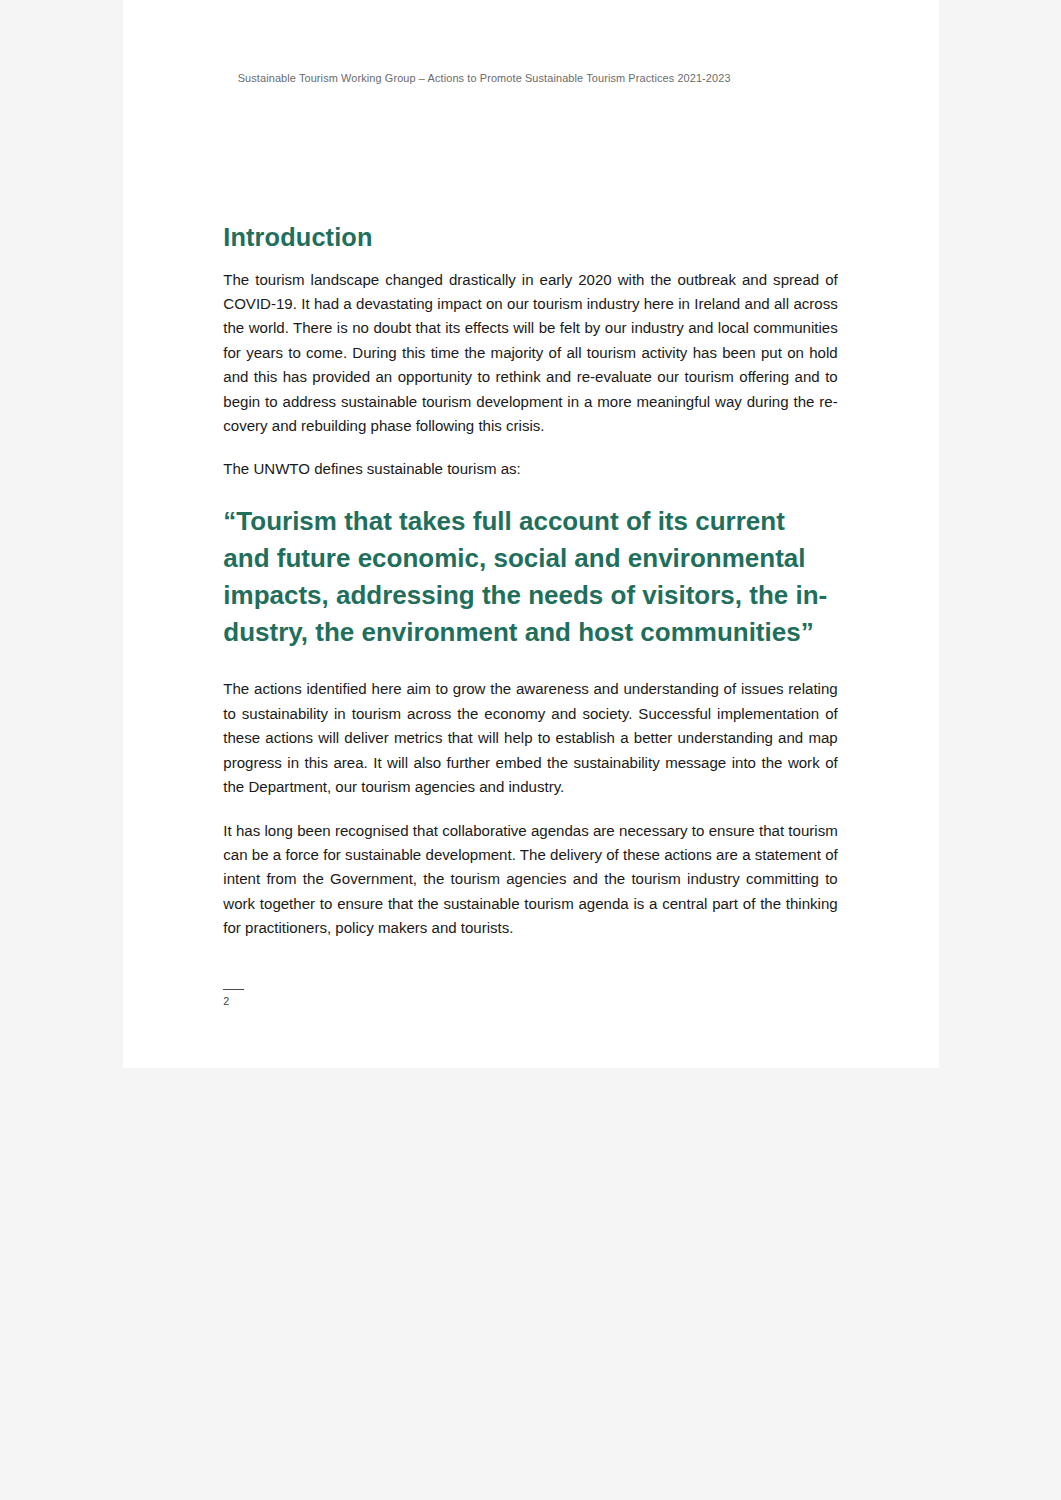Sustainable Tourism Working Group – Actions to Promote Sustainable Tourism Practices 2021-2023
Introduction
The tourism landscape changed drastically in early 2020 with the outbreak and spread of COVID-19. It had a devastating impact on our tourism industry here in Ireland and all across the world. There is no doubt that its effects will be felt by our industry and local communities for years to come. During this time the majority of all tourism activity has been put on hold and this has provided an opportunity to rethink and re-evaluate our tourism offering and to begin to address sustainable tourism development in a more meaningful way during the recovery and rebuilding phase following this crisis.
The UNWTO defines sustainable tourism as:
“Tourism that takes full account of its current and future economic, social and environmental impacts, addressing the needs of visitors, the industry, the environment and host communities”
The actions identified here aim to grow the awareness and understanding of issues relating to sustainability in tourism across the economy and society. Successful implementation of these actions will deliver metrics that will help to establish a better understanding and map progress in this area. It will also further embed the sustainability message into the work of the Department, our tourism agencies and industry.
It has long been recognised that collaborative agendas are necessary to ensure that tourism can be a force for sustainable development. The delivery of these actions are a statement of intent from the Government, the tourism agencies and the tourism industry committing to work together to ensure that the sustainable tourism agenda is a central part of the thinking for practitioners, policy makers and tourists.
2